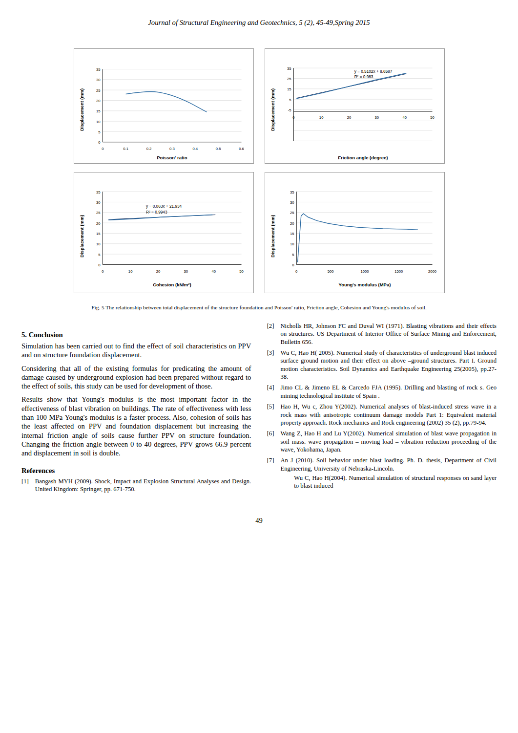Journal of Structural Engineering and Geotechnics, 5 (2), 45-49,Spring 2015
Displacement (mm) 35 30 25 20 15 10 5 0 0 0.1 0.2 0.3 0.4 0.5 0.6 Poisson' ratio
Displacement (mm) 35 25 15 5 -5 0 10 20 30 40 50 y = 0.5102x + 8.6587 R² = 0.983 Friction angle (degree)
Displacement (mm) 35 30 25 20 15 10 5 0 0 10 20 30 40 50 y = 0.063x + 21.934 R² = 0.9943 Cohesion (kN/m²)
Displacement (mm) 35 30 25 20 15 10 5 0 0 500 1000 1500 2000 Young's modulus (MPa)
Fig. 5 The relationship between total displacement of the structure foundation and Poisson' ratio, Friction angle, Cohesion and Young's modulus of soil.
5. Conclusion
Simulation has been carried out to find the effect of soil characteristics on PPV and on structure foundation displacement.
Considering that all of the existing formulas for predicating the amount of damage caused by underground explosion had been prepared without regard to the effect of soils, this study can be used for development of those.
Results show that Young's modulus is the most important factor in the effectiveness of blast vibration on buildings. The rate of effectiveness with less than 100 MPa Young's modulus is a faster process. Also, cohesion of soils has the least affected on PPV and foundation displacement but increasing the internal friction angle of soils cause further PPV on structure foundation. Changing the friction angle between 0 to 40 degrees, PPV grows 66.9 percent and displacement in soil is double.
References
[1] Bangash MYH (2009). Shock, Impact and Explosion Structural Analyses and Design. United Kingdom: Springer, pp. 671-750.
[2] Nicholls HR, Johnson FC and Duval WI (1971). Blasting vibrations and their effects on structures. US Department of Interior Office of Surface Mining and Enforcement, Bulletin 656.
[3] Wu C, Hao H( 2005). Numerical study of characteristics of underground blast induced surface ground motion and their effect on above –ground structures. Part I. Ground motion characteristics. Soil Dynamics and Earthquake Engineering 25(2005), pp.27-38.
[4] Jimo CL & Jimeno EL & Carcedo FJA (1995). Drilling and blasting of rock s. Geo mining technological institute of Spain .
[5] Hao H, Wu c, Zhou Y(2002). Numerical analyses of blast-induced stress wave in a rock mass with anisotropic continuum damage models Part 1: Equivalent material property approach. Rock mechanics and Rock engineering (2002) 35 (2), pp.79-94.
[6] Wang Z, Hao H and Lu Y(2002). Numerical simulation of blast wave propagation in soil mass. wave propagation – moving load – vibration reduction proceeding of the wave, Yokohama, Japan.
[7] An J (2010). Soil behavior under blast loading. Ph. D. thesis, Department of Civil Engineering, University of Nebraska-Lincoln. Wu C, Hao H(2004). Numerical simulation of structural responses on sand layer to blast induced
49